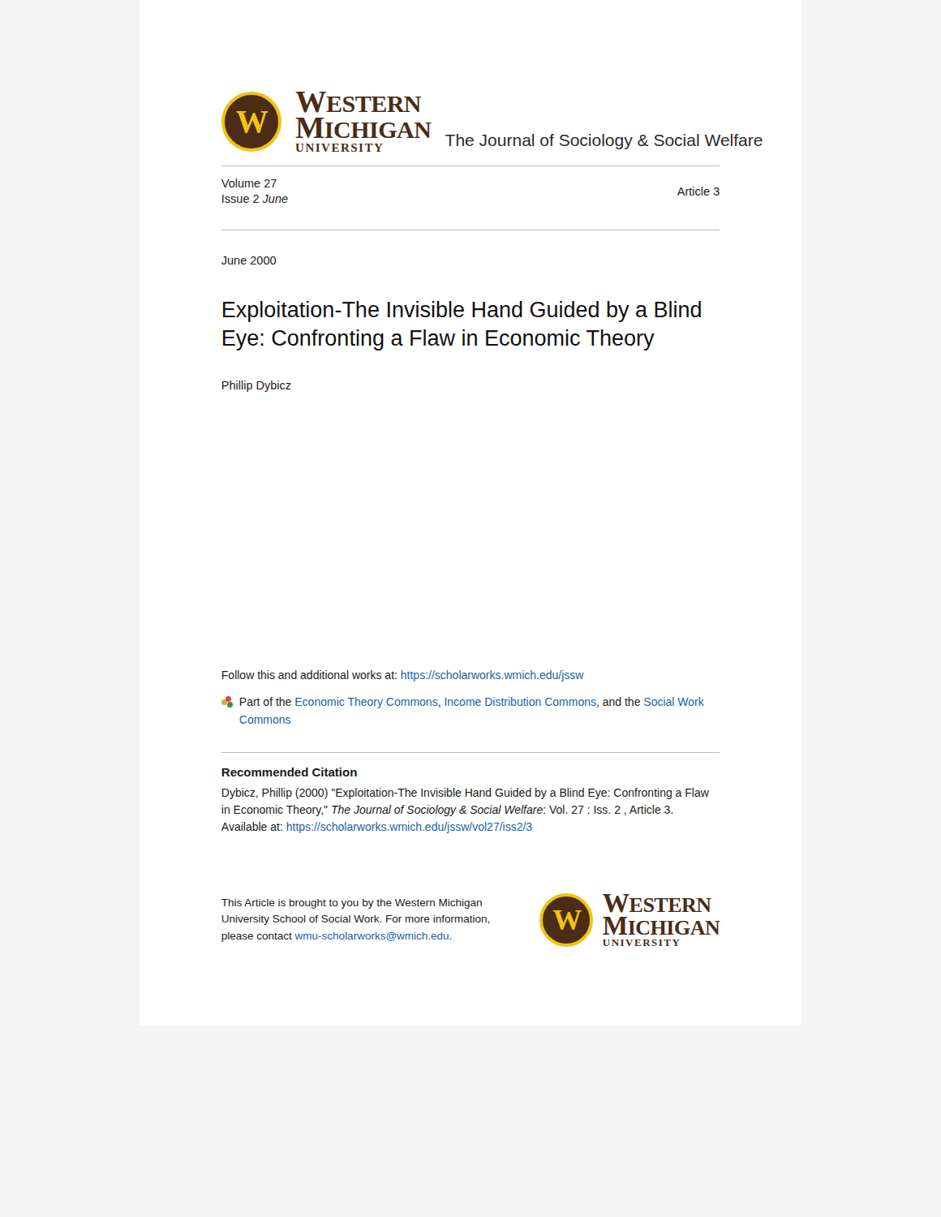W
WESTERN MICHIGAN UNIVERSITY
The Journal of Sociology & Social Welfare
Volume 27
Issue 2 June
Article 3
June 2000
Exploitation-The Invisible Hand Guided by a Blind Eye: Confronting a Flaw in Economic Theory
Phillip Dybicz
Follow this and additional works at: https://scholarworks.wmich.edu/jssw
Part of the Economic Theory Commons, Income Distribution Commons, and the Social Work Commons
Recommended Citation
Dybicz, Phillip (2000) "Exploitation-The Invisible Hand Guided by a Blind Eye: Confronting a Flaw in Economic Theory," The Journal of Sociology & Social Welfare: Vol. 27 : Iss. 2 , Article 3.
Available at: https://scholarworks.wmich.edu/jssw/vol27/iss2/3
This Article is brought to you by the Western Michigan University School of Social Work. For more information, please contact wmu-scholarworks@wmich.edu.
W
WESTERN MICHIGAN UNIVERSITY